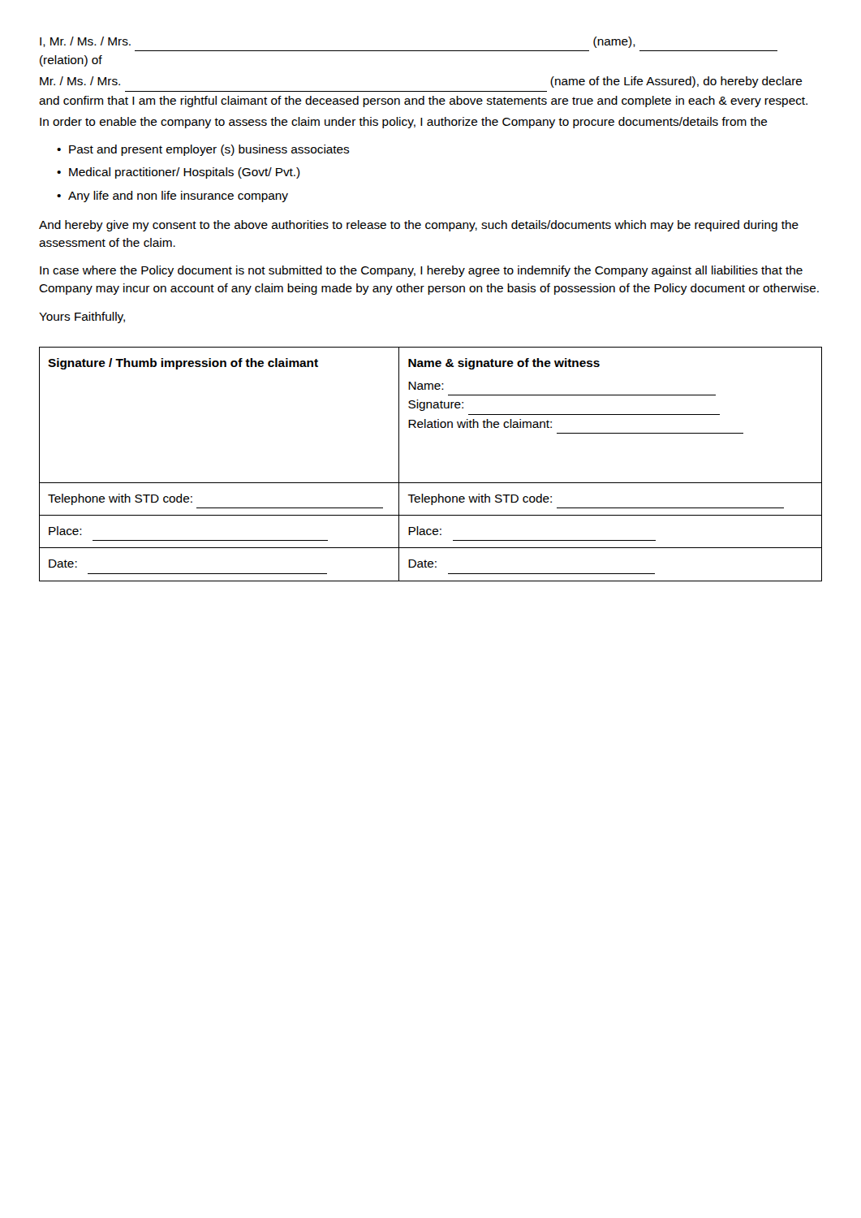I, Mr. / Ms. / Mrs. (name), (relation) of
Mr. / Ms. / Mrs. (name of the Life Assured), do hereby declare and confirm that I am the rightful claimant of the deceased person and the above statements are true and complete in each & every respect.
In order to enable the company to assess the claim under this policy, I authorize the Company to procure documents/details from the
Past and present employer (s) business associates
Medical practitioner/ Hospitals (Govt/ Pvt.)
Any life and non life insurance company
And hereby give my consent to the above authorities to release to the company, such details/documents which may be required during the assessment of the claim.
In case where the Policy document is not submitted to the Company, I hereby agree to indemnify the Company against all liabilities that the Company may incur on account of any claim being made by any other person on the basis of possession of the Policy document or otherwise.
Yours Faithfully,
| Signature / Thumb impression of the claimant | Name & signature of the witness Name: Signature: Relation with the claimant: |
| Telephone with STD code: | Telephone with STD code: |
| Place: | Place: |
| Date: | Date: |